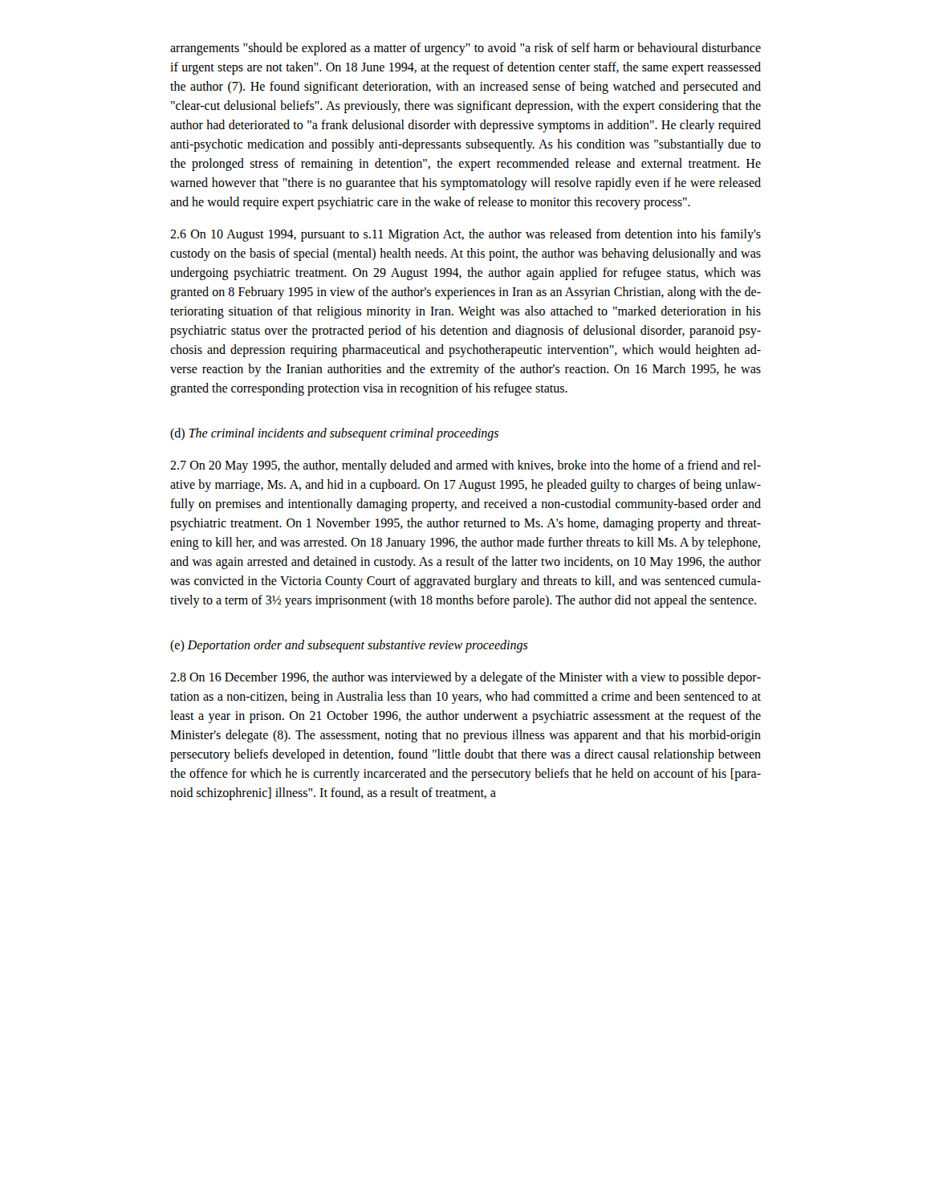arrangements "should be explored as a matter of urgency" to avoid "a risk of self harm or behavioural disturbance if urgent steps are not taken". On 18 June 1994, at the request of detention center staff, the same expert reassessed the author (7). He found significant deterioration, with an increased sense of being watched and persecuted and "clear-cut delusional beliefs". As previously, there was significant depression, with the expert considering that the author had deteriorated to "a frank delusional disorder with depressive symptoms in addition". He clearly required anti-psychotic medication and possibly anti-depressants subsequently. As his condition was "substantially due to the prolonged stress of remaining in detention", the expert recommended release and external treatment. He warned however that "there is no guarantee that his symptomatology will resolve rapidly even if he were released and he would require expert psychiatric care in the wake of release to monitor this recovery process".
2.6 On 10 August 1994, pursuant to s.11 Migration Act, the author was released from detention into his family's custody on the basis of special (mental) health needs. At this point, the author was behaving delusionally and was undergoing psychiatric treatment. On 29 August 1994, the author again applied for refugee status, which was granted on 8 February 1995 in view of the author's experiences in Iran as an Assyrian Christian, along with the deteriorating situation of that religious minority in Iran. Weight was also attached to "marked deterioration in his psychiatric status over the protracted period of his detention and diagnosis of delusional disorder, paranoid psychosis and depression requiring pharmaceutical and psychotherapeutic intervention", which would heighten adverse reaction by the Iranian authorities and the extremity of the author's reaction. On 16 March 1995, he was granted the corresponding protection visa in recognition of his refugee status.
(d) The criminal incidents and subsequent criminal proceedings
2.7 On 20 May 1995, the author, mentally deluded and armed with knives, broke into the home of a friend and relative by marriage, Ms. A, and hid in a cupboard. On 17 August 1995, he pleaded guilty to charges of being unlawfully on premises and intentionally damaging property, and received a non-custodial community-based order and psychiatric treatment. On 1 November 1995, the author returned to Ms. A's home, damaging property and threatening to kill her, and was arrested. On 18 January 1996, the author made further threats to kill Ms. A by telephone, and was again arrested and detained in custody. As a result of the latter two incidents, on 10 May 1996, the author was convicted in the Victoria County Court of aggravated burglary and threats to kill, and was sentenced cumulatively to a term of 3½ years imprisonment (with 18 months before parole). The author did not appeal the sentence.
(e) Deportation order and subsequent substantive review proceedings
2.8 On 16 December 1996, the author was interviewed by a delegate of the Minister with a view to possible deportation as a non-citizen, being in Australia less than 10 years, who had committed a crime and been sentenced to at least a year in prison. On 21 October 1996, the author underwent a psychiatric assessment at the request of the Minister's delegate (8). The assessment, noting that no previous illness was apparent and that his morbid-origin persecutory beliefs developed in detention, found "little doubt that there was a direct causal relationship between the offence for which he is currently incarcerated and the persecutory beliefs that he held on account of his [paranoid schizophrenic] illness". It found, as a result of treatment, a